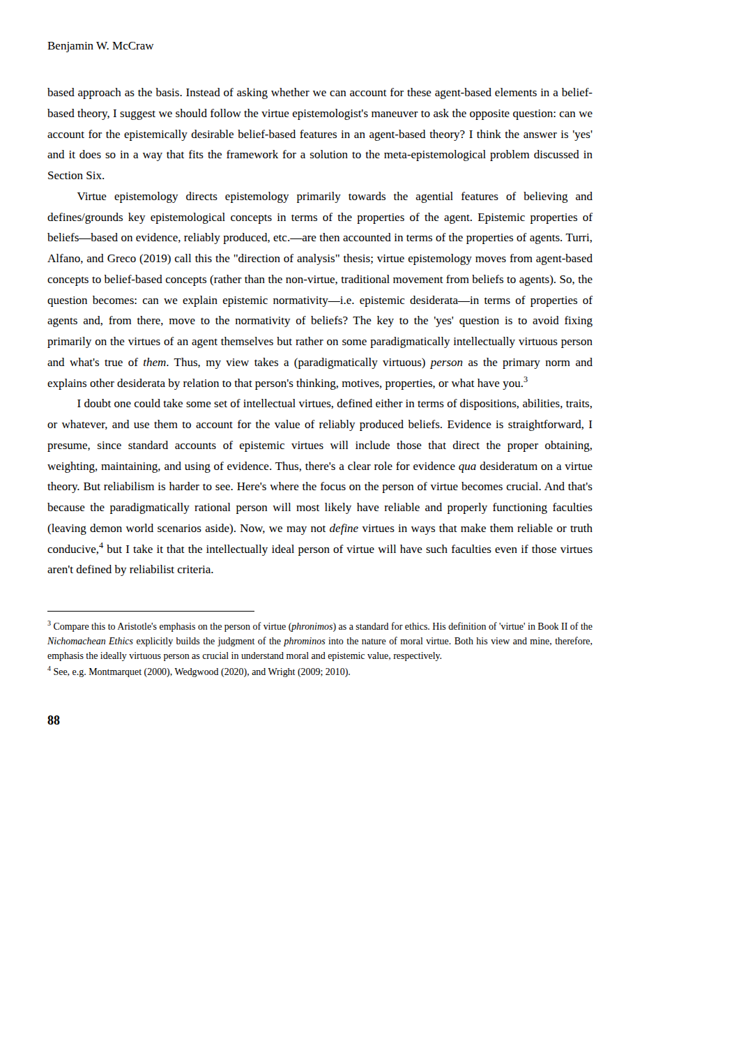Benjamin W. McCraw
based approach as the basis. Instead of asking whether we can account for these agent-based elements in a belief-based theory, I suggest we should follow the virtue epistemologist's maneuver to ask the opposite question: can we account for the epistemically desirable belief-based features in an agent-based theory? I think the answer is 'yes' and it does so in a way that fits the framework for a solution to the meta-epistemological problem discussed in Section Six.
Virtue epistemology directs epistemology primarily towards the agential features of believing and defines/grounds key epistemological concepts in terms of the properties of the agent. Epistemic properties of beliefs—based on evidence, reliably produced, etc.—are then accounted in terms of the properties of agents. Turri, Alfano, and Greco (2019) call this the "direction of analysis" thesis; virtue epistemology moves from agent-based concepts to belief-based concepts (rather than the non-virtue, traditional movement from beliefs to agents). So, the question becomes: can we explain epistemic normativity—i.e. epistemic desiderata—in terms of properties of agents and, from there, move to the normativity of beliefs? The key to the 'yes' question is to avoid fixing primarily on the virtues of an agent themselves but rather on some paradigmatically intellectually virtuous person and what's true of them. Thus, my view takes a (paradigmatically virtuous) person as the primary norm and explains other desiderata by relation to that person's thinking, motives, properties, or what have you.3
I doubt one could take some set of intellectual virtues, defined either in terms of dispositions, abilities, traits, or whatever, and use them to account for the value of reliably produced beliefs. Evidence is straightforward, I presume, since standard accounts of epistemic virtues will include those that direct the proper obtaining, weighting, maintaining, and using of evidence. Thus, there's a clear role for evidence qua desideratum on a virtue theory. But reliabilism is harder to see. Here's where the focus on the person of virtue becomes crucial. And that's because the paradigmatically rational person will most likely have reliable and properly functioning faculties (leaving demon world scenarios aside). Now, we may not define virtues in ways that make them reliable or truth conducive,4 but I take it that the intellectually ideal person of virtue will have such faculties even if those virtues aren't defined by reliabilist criteria.
3 Compare this to Aristotle's emphasis on the person of virtue (phronimos) as a standard for ethics. His definition of 'virtue' in Book II of the Nichomachean Ethics explicitly builds the judgment of the phrominos into the nature of moral virtue. Both his view and mine, therefore, emphasis the ideally virtuous person as crucial in understand moral and epistemic value, respectively.
4 See, e.g. Montmarquet (2000), Wedgwood (2020), and Wright (2009; 2010).
88